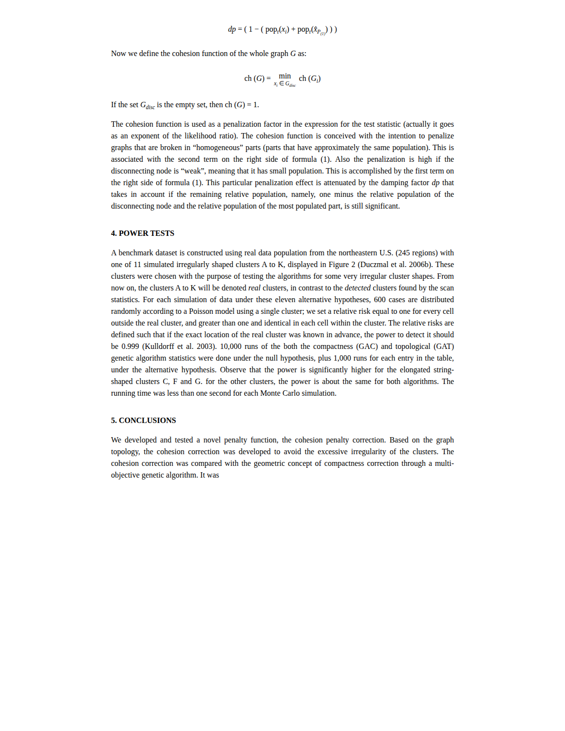dp = ( 1 − ( popr(xi) + popr(x̂P(1)) ) )
Now we define the cohesion function of the whole graph G as:
ch (G) = min xi ∈ Gdisc ch (Gi)
If the set Gdisc is the empty set, then ch (G) = 1.
The cohesion function is used as a penalization factor in the expression for the test statistic (actually it goes as an exponent of the likelihood ratio). The cohesion function is conceived with the intention to penalize graphs that are broken in “homogeneous” parts (parts that have approximately the same population). This is associated with the second term on the right side of formula (1). Also the penalization is high if the disconnecting node is “weak”, meaning that it has small population. This is accomplished by the first term on the right side of formula (1). This particular penalization effect is attenuated by the damping factor dp that takes in account if the remaining relative population, namely, one minus the relative population of the disconnecting node and the relative population of the most populated part, is still significant.
4. POWER TESTS
A benchmark dataset is constructed using real data population from the northeastern U.S. (245 regions) with one of 11 simulated irregularly shaped clusters A to K, displayed in Figure 2 (Duczmal et al. 2006b). These clusters were chosen with the purpose of testing the algorithms for some very irregular cluster shapes. From now on, the clusters A to K will be denoted real clusters, in contrast to the detected clusters found by the scan statistics. For each simulation of data under these eleven alternative hypotheses, 600 cases are distributed randomly according to a Poisson model using a single cluster; we set a relative risk equal to one for every cell outside the real cluster, and greater than one and identical in each cell within the cluster. The relative risks are defined such that if the exact location of the real cluster was known in advance, the power to detect it should be 0.999 (Kulldorff et al. 2003). 10,000 runs of the both the compactness (GAC) and topological (GAT) genetic algorithm statistics were done under the null hypothesis, plus 1,000 runs for each entry in the table, under the alternative hypothesis. Observe that the power is significantly higher for the elongated string-shaped clusters C, F and G. for the other clusters, the power is about the same for both algorithms. The running time was less than one second for each Monte Carlo simulation.
5. CONCLUSIONS
We developed and tested a novel penalty function, the cohesion penalty correction. Based on the graph topology, the cohesion correction was developed to avoid the excessive irregularity of the clusters. The cohesion correction was compared with the geometric concept of compactness correction through a multi-objective genetic algorithm. It was